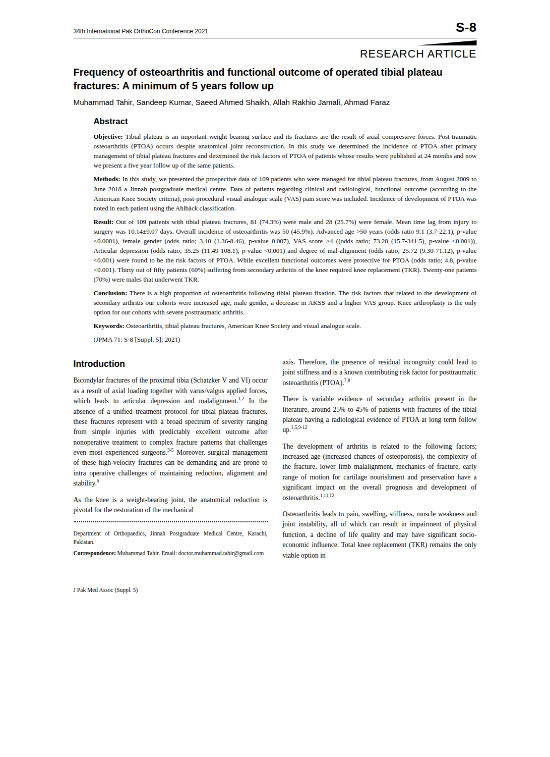34th International Pak OrthoCon Conference 2021
S-8
RESEARCH ARTICLE
Frequency of osteoarthritis and functional outcome of operated tibial plateau fractures: A minimum of 5 years follow up
Muhammad Tahir, Sandeep Kumar, Saeed Ahmed Shaikh, Allah Rakhio Jamali, Ahmad Faraz
Abstract
Objective: Tibial plateau is an important weight bearing surface and its fractures are the result of axial compressive forces. Post-traumatic osteoarthritis (PTOA) occurs despite anatomical joint reconstruction. In this study we determined the incidence of PTOA after primary management of tibial plateau fractures and determined the risk factors of PTOA of patients whose results were published at 24 months and now we present a five year follow up of the same patients.
Methods: In this study, we presented the prospective data of 109 patients who were managed for tibial plateau fractures, from August 2009 to June 2018 a Jinnah postgraduate medical centre. Data of patients regarding clinical and radiological, functional outcome (according to the American Knee Society criteria), post-procedural visual analogue scale (VAS) pain score was included. Incidence of development of PTOA was noted in each patient using the Ahlbäck classification.
Result: Out of 109 patients with tibial plateau fractures, 81 (74.3%) were male and 28 (25.7%) were female. Mean time lag from injury to surgery was 10.14±9.07 days. Overall incidence of osteoarthritis was 50 (45.9%). Advanced age >50 years (odds ratio 9.1 (3.7-22.1), p-value <0.0001), female gender (odds ratio; 3.40 (1.36-8.46), p-value 0.007), VAS score >4 ((odds ratio; 73.28 (15.7-341.5), p-value <0.001)), Articular depression (odds ratio; 35.25 (11.49-108.1), p-value <0.001) and degree of mal-alignment (odds ratio; 25.72 (9.30-71.12), p-value <0.001) were found to be the risk factors of PTOA. While excellent functional outcomes were protective for PTOA (odds ratio; 4.8, p-value <0.001). Thirty out of fifty patients (60%) suffering from secondary arthritis of the knee required knee replacement (TKR). Twenty-one patients (70%) were males that underwent TKR.
Conclusion: There is a high proportion of osteoarthritis following tibial plateau fixation. The risk factors that related to the development of secondary arthritis our cohorts were increased age, male gender, a decrease in AKSS and a higher VAS group. Knee arthroplasty is the only option for our cohorts with severe posttraumatic arthritis.
Keywords: Osteoarthritis, tibial plateau fractures, American Knee Society and visual analogue scale.
(JPMA 71: S-8 [Suppl. 5]; 2021)
Introduction
Bicondylar fractures of the proximal tibia (Schatzker V and VI) occur as a result of axial loading together with varus/valgus applied forces, which leads to articular depression and malalignment.1,2 In the absence of a unified treatment protocol for tibial plateau fractures, these fractures represent with a broad spectrum of severity ranging from simple injuries with predictably excellent outcome after nonoperative treatment to complex fracture patterns that challenges even most experienced surgeons.3-5 Moreover, surgical management of these high-velocity fractures can be demanding and are prone to intra operative challenges of maintaining reduction, alignment and stability.6
As the knee is a weight-bearing joint, the anatomical reduction is pivotal for the restoration of the mechanical
Department of Orthopaedics, Jinnah Postgraduate Medical Centre, Karachi, Pakistan.
Correspondence: Muhammad Tahir. Email: doctor.muhammad.tahir@gmail.com
axis. Therefore, the presence of residual incongruity could lead to joint stiffness and is a known contributing risk factor for posttraumatic osteoarthritis (PTOA).7,8
There is variable evidence of secondary arthritis present in the literature, around 25% to 45% of patients with fractures of the tibial plateau having a radiological evidence of PTOA at long term follow up.1,5,9-12
The development of arthritis is related to the following factors; increased age (increased chances of osteoporosis), the complexity of the fracture, lower limb malalignment, mechanics of fracture, early range of motion for cartilage nourishment and preservation have a significant impact on the overall prognosis and development of osteoarthritis.1,11,12
Osteoarthritis leads to pain, swelling, stiffness, muscle weakness and joint instability, all of which can result in impairment of physical function, a decline of life quality and may have significant socio-economic influence. Total knee replacement (TKR) remains the only viable option in
J Pak Med Assoc (Suppl. 5)